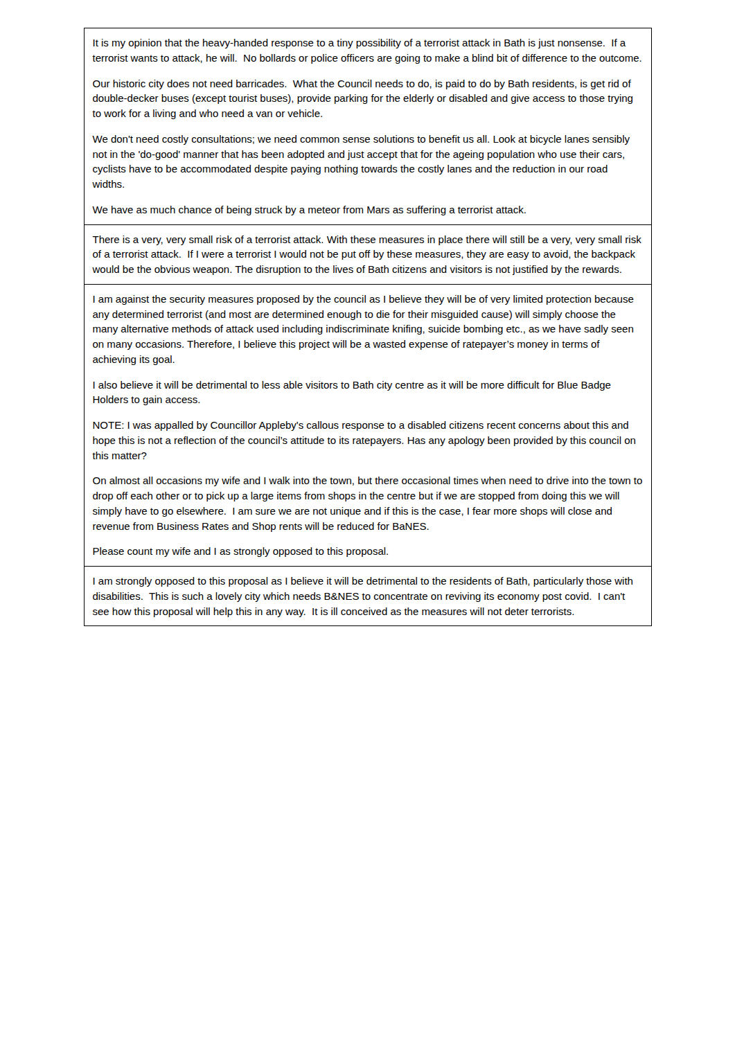| It is my opinion that the heavy-handed response to a tiny possibility of a terrorist attack in Bath is just nonsense. If a terrorist wants to attack, he will. No bollards or police officers are going to make a blind bit of difference to the outcome. Our historic city does not need barricades. What the Council needs to do, is paid to do by Bath residents, is get rid of double-decker buses (except tourist buses), provide parking for the elderly or disabled and give access to those trying to work for a living and who need a van or vehicle. We don't need costly consultations; we need common sense solutions to benefit us all. Look at bicycle lanes sensibly not in the 'do-good' manner that has been adopted and just accept that for the ageing population who use their cars, cyclists have to be accommodated despite paying nothing towards the costly lanes and the reduction in our road widths. We have as much chance of being struck by a meteor from Mars as suffering a terrorist attack. |
| There is a very, very small risk of a terrorist attack. With these measures in place there will still be a very, very small risk of a terrorist attack. If I were a terrorist I would not be put off by these measures, they are easy to avoid, the backpack would be the obvious weapon. The disruption to the lives of Bath citizens and visitors is not justified by the rewards. |
| I am against the security measures proposed by the council as I believe they will be of very limited protection because any determined terrorist (and most are determined enough to die for their misguided cause) will simply choose the many alternative methods of attack used including indiscriminate knifing, suicide bombing etc., as we have sadly seen on many occasions. Therefore, I believe this project will be a wasted expense of ratepayer’s money in terms of achieving its goal. I also believe it will be detrimental to less able visitors to Bath city centre as it will be more difficult for Blue Badge Holders to gain access. NOTE: I was appalled by Councillor Appleby's callous response to a disabled citizens recent concerns about this and hope this is not a reflection of the council’s attitude to its ratepayers. Has any apology been provided by this council on this matter? On almost all occasions my wife and I walk into the town, but there occasional times when need to drive into the town to drop off each other or to pick up a large items from shops in the centre but if we are stopped from doing this we will simply have to go elsewhere. I am sure we are not unique and if this is the case, I fear more shops will close and revenue from Business Rates and Shop rents will be reduced for BaNES. Please count my wife and I as strongly opposed to this proposal. |
| I am strongly opposed to this proposal as I believe it will be detrimental to the residents of Bath, particularly those with disabilities. This is such a lovely city which needs B&NES to concentrate on reviving its economy post covid. I can't see how this proposal will help this in any way. It is ill conceived as the measures will not deter terrorists. |